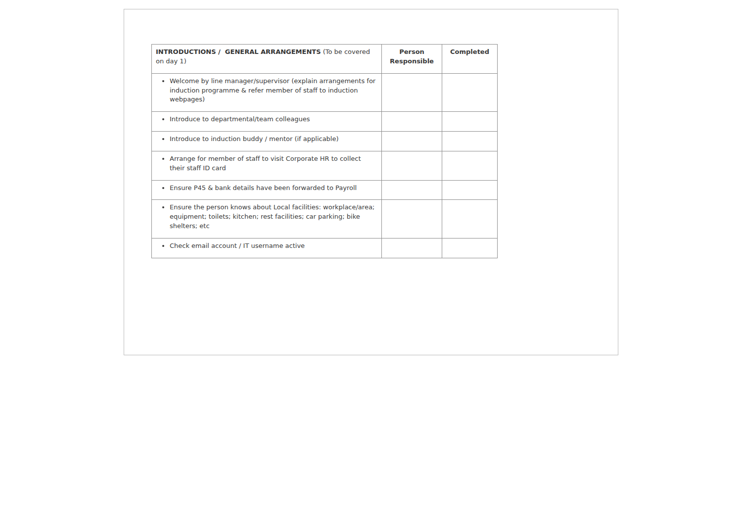| INTRODUCTIONS / GENERAL ARRANGEMENTS (To be covered on day 1) | Person Responsible | Completed |
| Welcome by line manager/supervisor (explain arrangements for induction programme & refer member of staff to induction webpages) | | |
| Introduce to departmental/team colleagues | | |
| Introduce to induction buddy / mentor (if applicable) | | |
| Arrange for member of staff to visit Corporate HR to collect their staff ID card | | |
| Ensure P45 & bank details have been forwarded to Payroll | | |
| Ensure the person knows about Local facilities: workplace/area; equipment; toilets; kitchen; rest facilities; car parking; bike shelters; etc | | |
| Check email account / IT username active | | |